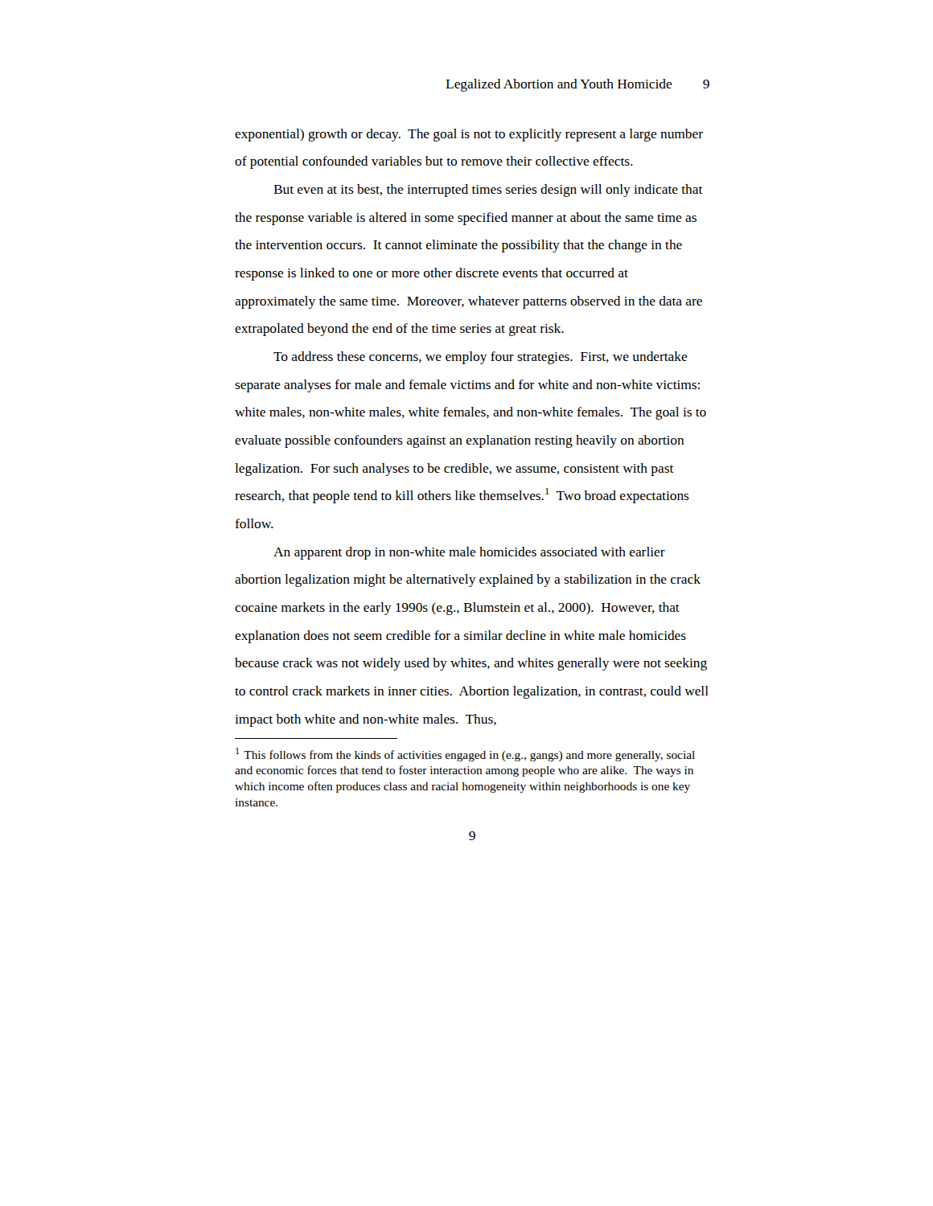Legalized Abortion and Youth Homicide9
exponential) growth or decay. The goal is not to explicitly represent a large number of potential confounded variables but to remove their collective effects.
But even at its best, the interrupted times series design will only indicate that the response variable is altered in some specified manner at about the same time as the intervention occurs. It cannot eliminate the possibility that the change in the response is linked to one or more other discrete events that occurred at approximately the same time. Moreover, whatever patterns observed in the data are extrapolated beyond the end of the time series at great risk.
To address these concerns, we employ four strategies. First, we undertake separate analyses for male and female victims and for white and non-white victims: white males, non-white males, white females, and non-white females. The goal is to evaluate possible confounders against an explanation resting heavily on abortion legalization. For such analyses to be credible, we assume, consistent with past research, that people tend to kill others like themselves.1 Two broad expectations follow.
An apparent drop in non-white male homicides associated with earlier abortion legalization might be alternatively explained by a stabilization in the crack cocaine markets in the early 1990s (e.g., Blumstein et al., 2000). However, that explanation does not seem credible for a similar decline in white male homicides because crack was not widely used by whites, and whites generally were not seeking to control crack markets in inner cities. Abortion legalization, in contrast, could well impact both white and non-white males. Thus,
1 This follows from the kinds of activities engaged in (e.g., gangs) and more generally, social and economic forces that tend to foster interaction among people who are alike. The ways in which income often produces class and racial homogeneity within neighborhoods is one key instance.
9